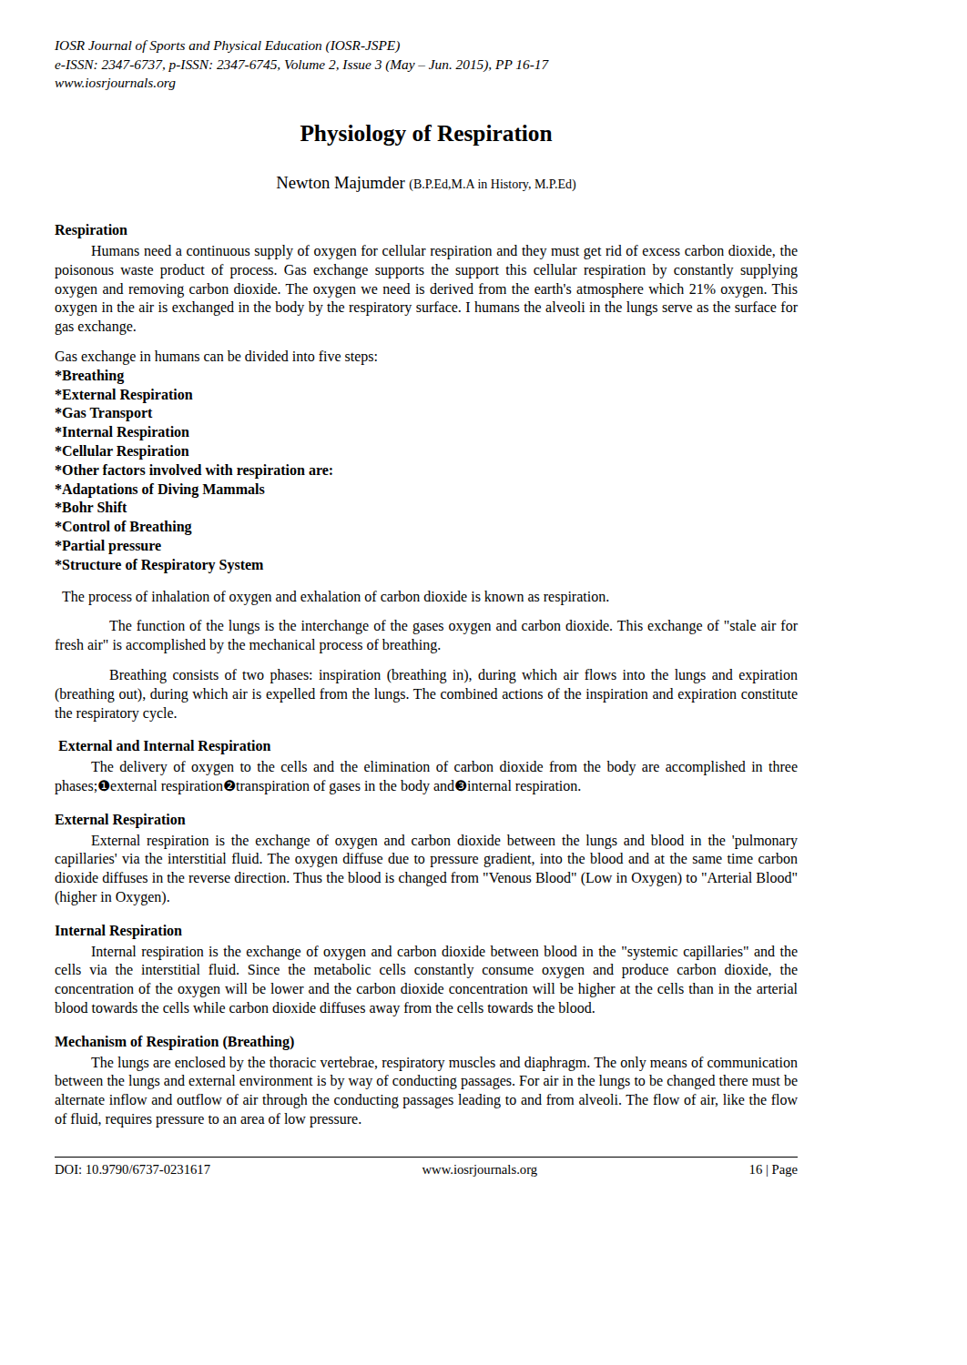IOSR Journal of Sports and Physical Education (IOSR-JSPE)
e-ISSN: 2347-6737, p-ISSN: 2347-6745, Volume 2, Issue 3 (May – Jun. 2015), PP 16-17
www.iosrjournals.org
Physiology of Respiration
Newton Majumder (B.P.Ed,M.A in History, M.P.Ed)
Respiration
Humans need a continuous supply of oxygen for cellular respiration and they must get rid of excess carbon dioxide, the poisonous waste product of process. Gas exchange supports the support this cellular respiration by constantly supplying oxygen and removing carbon dioxide. The oxygen we need is derived from the earth's atmosphere which 21% oxygen. This oxygen in the air is exchanged in the body by the respiratory surface. I humans the alveoli in the lungs serve as the surface for gas exchange.
Gas exchange in humans can be divided into five steps:
*Breathing
*External Respiration
*Gas Transport
*Internal Respiration
*Cellular Respiration
*Other factors involved with respiration are:
*Adaptations of Diving Mammals
*Bohr Shift
*Control of Breathing
*Partial pressure
*Structure of Respiratory System
The process of inhalation of oxygen and exhalation of carbon dioxide is known as respiration.
The function of the lungs is the interchange of the gases oxygen and carbon dioxide. This exchange of "stale air for fresh air" is accomplished by the mechanical process of breathing.
Breathing consists of two phases: inspiration (breathing in), during which air flows into the lungs and expiration (breathing out), during which air is expelled from the lungs. The combined actions of the inspiration and expiration constitute the respiratory cycle.
External and Internal Respiration
The delivery of oxygen to the cells and the elimination of carbon dioxide from the body are accomplished in three phases;❶external respiration❷transpiration of gases in the body and❸internal respiration.
External Respiration
External respiration is the exchange of oxygen and carbon dioxide between the lungs and blood in the 'pulmonary capillaries' via the interstitial fluid. The oxygen diffuse due to pressure gradient, into the blood and at the same time carbon dioxide diffuses in the reverse direction. Thus the blood is changed from "Venous Blood" (Low in Oxygen) to "Arterial Blood" (higher in Oxygen).
Internal Respiration
Internal respiration is the exchange of oxygen and carbon dioxide between blood in the "systemic capillaries" and the cells via the interstitial fluid. Since the metabolic cells constantly consume oxygen and produce carbon dioxide, the concentration of the oxygen will be lower and the carbon dioxide concentration will be higher at the cells than in the arterial blood towards the cells while carbon dioxide diffuses away from the cells towards the blood.
Mechanism of Respiration (Breathing)
The lungs are enclosed by the thoracic vertebrae, respiratory muscles and diaphragm. The only means of communication between the lungs and external environment is by way of conducting passages. For air in the lungs to be changed there must be alternate inflow and outflow of air through the conducting passages leading to and from alveoli. The flow of air, like the flow of fluid, requires pressure to an area of low pressure.
DOI: 10.9790/6737-0231617
www.iosrjournals.org
16 | Page